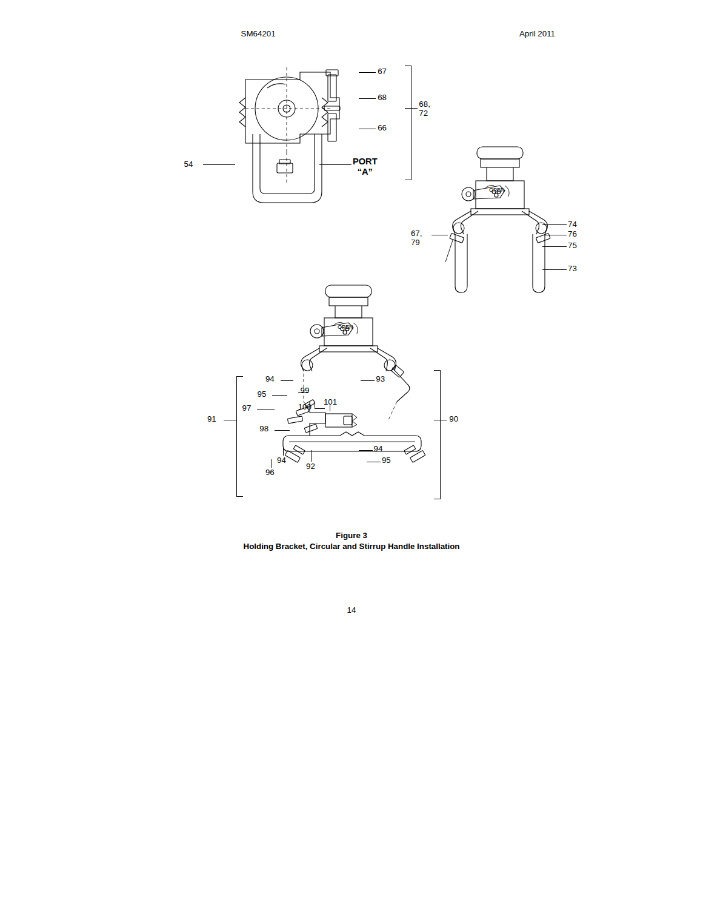SM64201 April 2011
67
68
66
54
PORT
“A”
68,
72
OPEN
74
76
75
73
67,
79
OPEN
91
90
94
95
97
98
99
100
101
93
94
95
94
92
96
Figure 3
Holding Bracket, Circular and Stirrup Handle Installation
14